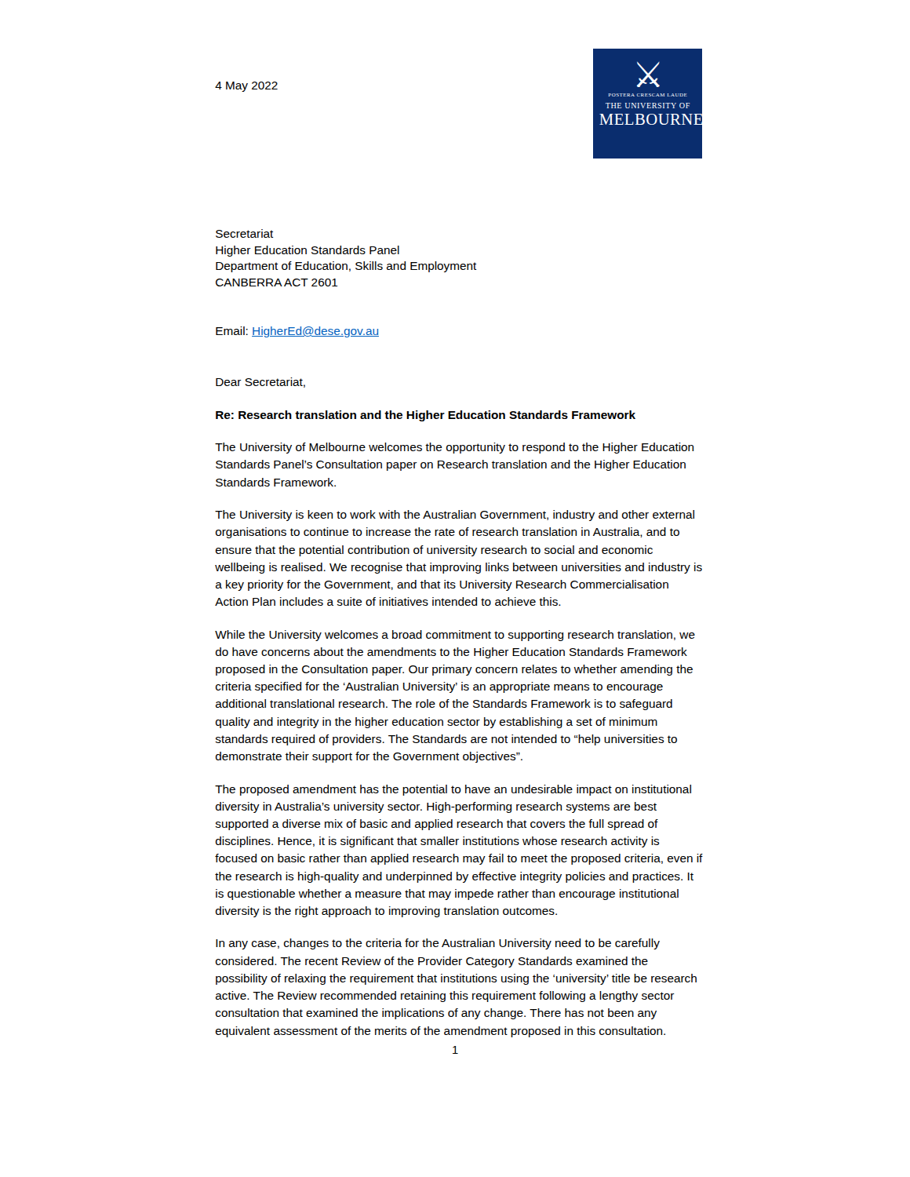4 May 2022
⚔ Postera Crescam Laude The University of Melbourne
Secretariat
Higher Education Standards Panel
Department of Education, Skills and Employment
CANBERRA ACT 2601
Email: HigherEd@dese.gov.au
Dear Secretariat,
Re: Research translation and the Higher Education Standards Framework
The University of Melbourne welcomes the opportunity to respond to the Higher Education Standards Panel’s Consultation paper on Research translation and the Higher Education Standards Framework.
The University is keen to work with the Australian Government, industry and other external organisations to continue to increase the rate of research translation in Australia, and to ensure that the potential contribution of university research to social and economic wellbeing is realised. We recognise that improving links between universities and industry is a key priority for the Government, and that its University Research Commercialisation Action Plan includes a suite of initiatives intended to achieve this.
While the University welcomes a broad commitment to supporting research translation, we do have concerns about the amendments to the Higher Education Standards Framework proposed in the Consultation paper. Our primary concern relates to whether amending the criteria specified for the ‘Australian University’ is an appropriate means to encourage additional translational research. The role of the Standards Framework is to safeguard quality and integrity in the higher education sector by establishing a set of minimum standards required of providers. The Standards are not intended to “help universities to demonstrate their support for the Government objectives”.
The proposed amendment has the potential to have an undesirable impact on institutional diversity in Australia’s university sector. High-performing research systems are best supported a diverse mix of basic and applied research that covers the full spread of disciplines. Hence, it is significant that smaller institutions whose research activity is focused on basic rather than applied research may fail to meet the proposed criteria, even if the research is high-quality and underpinned by effective integrity policies and practices. It is questionable whether a measure that may impede rather than encourage institutional diversity is the right approach to improving translation outcomes.
In any case, changes to the criteria for the Australian University need to be carefully considered. The recent Review of the Provider Category Standards examined the possibility of relaxing the requirement that institutions using the ‘university’ title be research active. The Review recommended retaining this requirement following a lengthy sector consultation that examined the implications of any change. There has not been any equivalent assessment of the merits of the amendment proposed in this consultation.
1